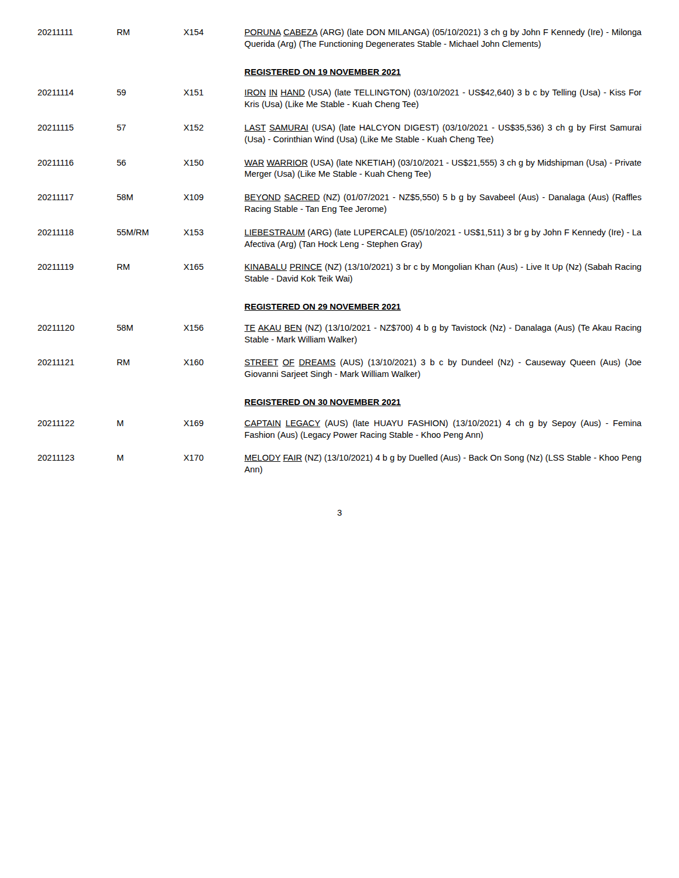| 20211111 | RM | X154 | PORUNA CABEZA (ARG) (late DON MILANGA) (05/10/2021) 3 ch g by John F Kennedy (Ire) - Milonga Querida (Arg) (The Functioning Degenerates Stable - Michael John Clements) |
| | | | REGISTERED ON 19 NOVEMBER 2021 |
| 20211114 | 59 | X151 | IRON IN HAND (USA) (late TELLINGTON) (03/10/2021 - US$42,640) 3 b c by Telling (Usa) - Kiss For Kris (Usa) (Like Me Stable - Kuah Cheng Tee) |
| 20211115 | 57 | X152 | LAST SAMURAI (USA) (late HALCYON DIGEST) (03/10/2021 - US$35,536) 3 ch g by First Samurai (Usa) - Corinthian Wind (Usa) (Like Me Stable - Kuah Cheng Tee) |
| 20211116 | 56 | X150 | WAR WARRIOR (USA) (late NKETIAH) (03/10/2021 - US$21,555) 3 ch g by Midshipman (Usa) - Private Merger (Usa) (Like Me Stable - Kuah Cheng Tee) |
| 20211117 | 58M | X109 | BEYOND SACRED (NZ) (01/07/2021 - NZ$5,550) 5 b g by Savabeel (Aus) - Danalaga (Aus) (Raffles Racing Stable - Tan Eng Tee Jerome) |
| 20211118 | 55M/RM | X153 | LIEBESTRAUM (ARG) (late LUPERCALE) (05/10/2021 - US$1,511) 3 br g by John F Kennedy (Ire) - La Afectiva (Arg) (Tan Hock Leng - Stephen Gray) |
| 20211119 | RM | X165 | KINABALU PRINCE (NZ) (13/10/2021) 3 br c by Mongolian Khan (Aus) - Live It Up (Nz) (Sabah Racing Stable - David Kok Teik Wai) |
| | | | REGISTERED ON 29 NOVEMBER 2021 |
| 20211120 | 58M | X156 | TE AKAU BEN (NZ) (13/10/2021 - NZ$700) 4 b g by Tavistock (Nz) - Danalaga (Aus) (Te Akau Racing Stable - Mark William Walker) |
| 20211121 | RM | X160 | STREET OF DREAMS (AUS) (13/10/2021) 3 b c by Dundeel (Nz) - Causeway Queen (Aus) (Joe Giovanni Sarjeet Singh - Mark William Walker) |
| | | | REGISTERED ON 30 NOVEMBER 2021 |
| 20211122 | M | X169 | CAPTAIN LEGACY (AUS) (late HUAYU FASHION) (13/10/2021) 4 ch g by Sepoy (Aus) - Femina Fashion (Aus) (Legacy Power Racing Stable - Khoo Peng Ann) |
| 20211123 | M | X170 | MELODY FAIR (NZ) (13/10/2021) 4 b g by Duelled (Aus) - Back On Song (Nz) (LSS Stable - Khoo Peng Ann) |
3